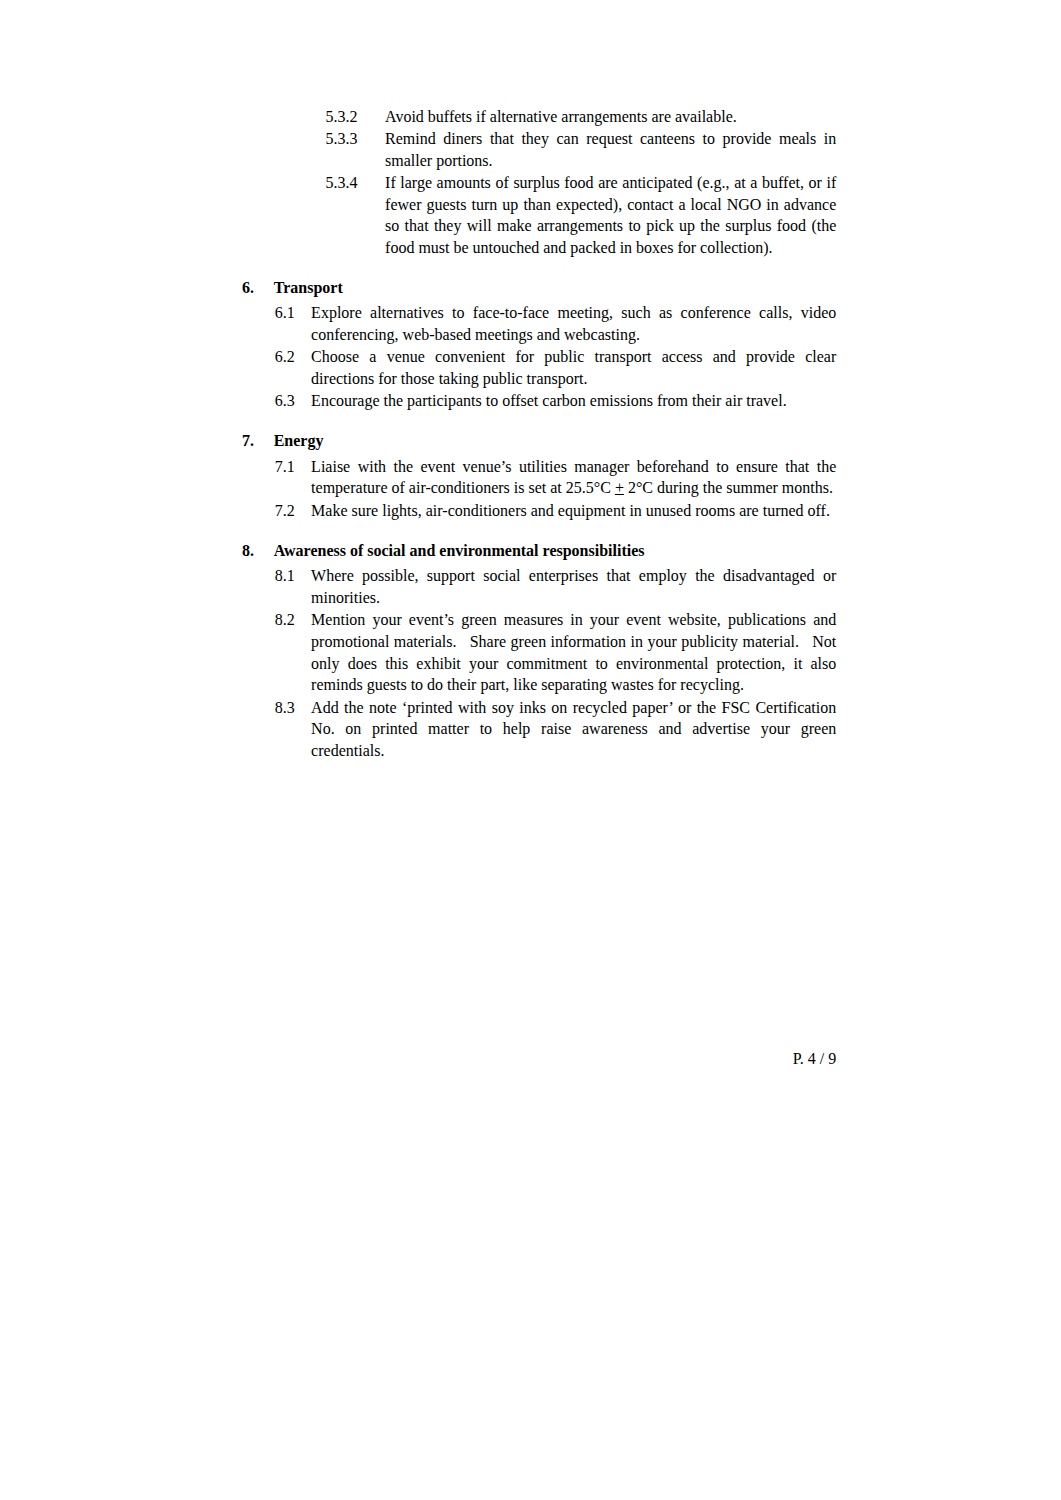5.3.2
Avoid buffets if alternative arrangements are available.
5.3.3
Remind diners that they can request canteens to provide meals in smaller portions.
5.3.4
If large amounts of surplus food are anticipated (e.g., at a buffet, or if fewer guests turn up than expected), contact a local NGO in advance so that they will make arrangements to pick up the surplus food (the food must be untouched and packed in boxes for collection).
6.
Transport
6.1
Explore alternatives to face-to-face meeting, such as conference calls, video conferencing, web-based meetings and webcasting.
6.2
Choose a venue convenient for public transport access and provide clear directions for those taking public transport.
6.3
Encourage the participants to offset carbon emissions from their air travel.
7.
Energy
7.1
Liaise with the event venue’s utilities manager beforehand to ensure that the temperature of air-conditioners is set at 25.5°C + 2°C during the summer months.
7.2
Make sure lights, air-conditioners and equipment in unused rooms are turned off.
8.
Awareness of social and environmental responsibilities
8.1
Where possible, support social enterprises that employ the disadvantaged or minorities.
8.2
Mention your event’s green measures in your event website, publications and promotional materials. Share green information in your publicity material. Not only does this exhibit your commitment to environmental protection, it also reminds guests to do their part, like separating wastes for recycling.
8.3
Add the note ‘printed with soy inks on recycled paper’ or the FSC Certification No. on printed matter to help raise awareness and advertise your green credentials.
P. 4 / 9